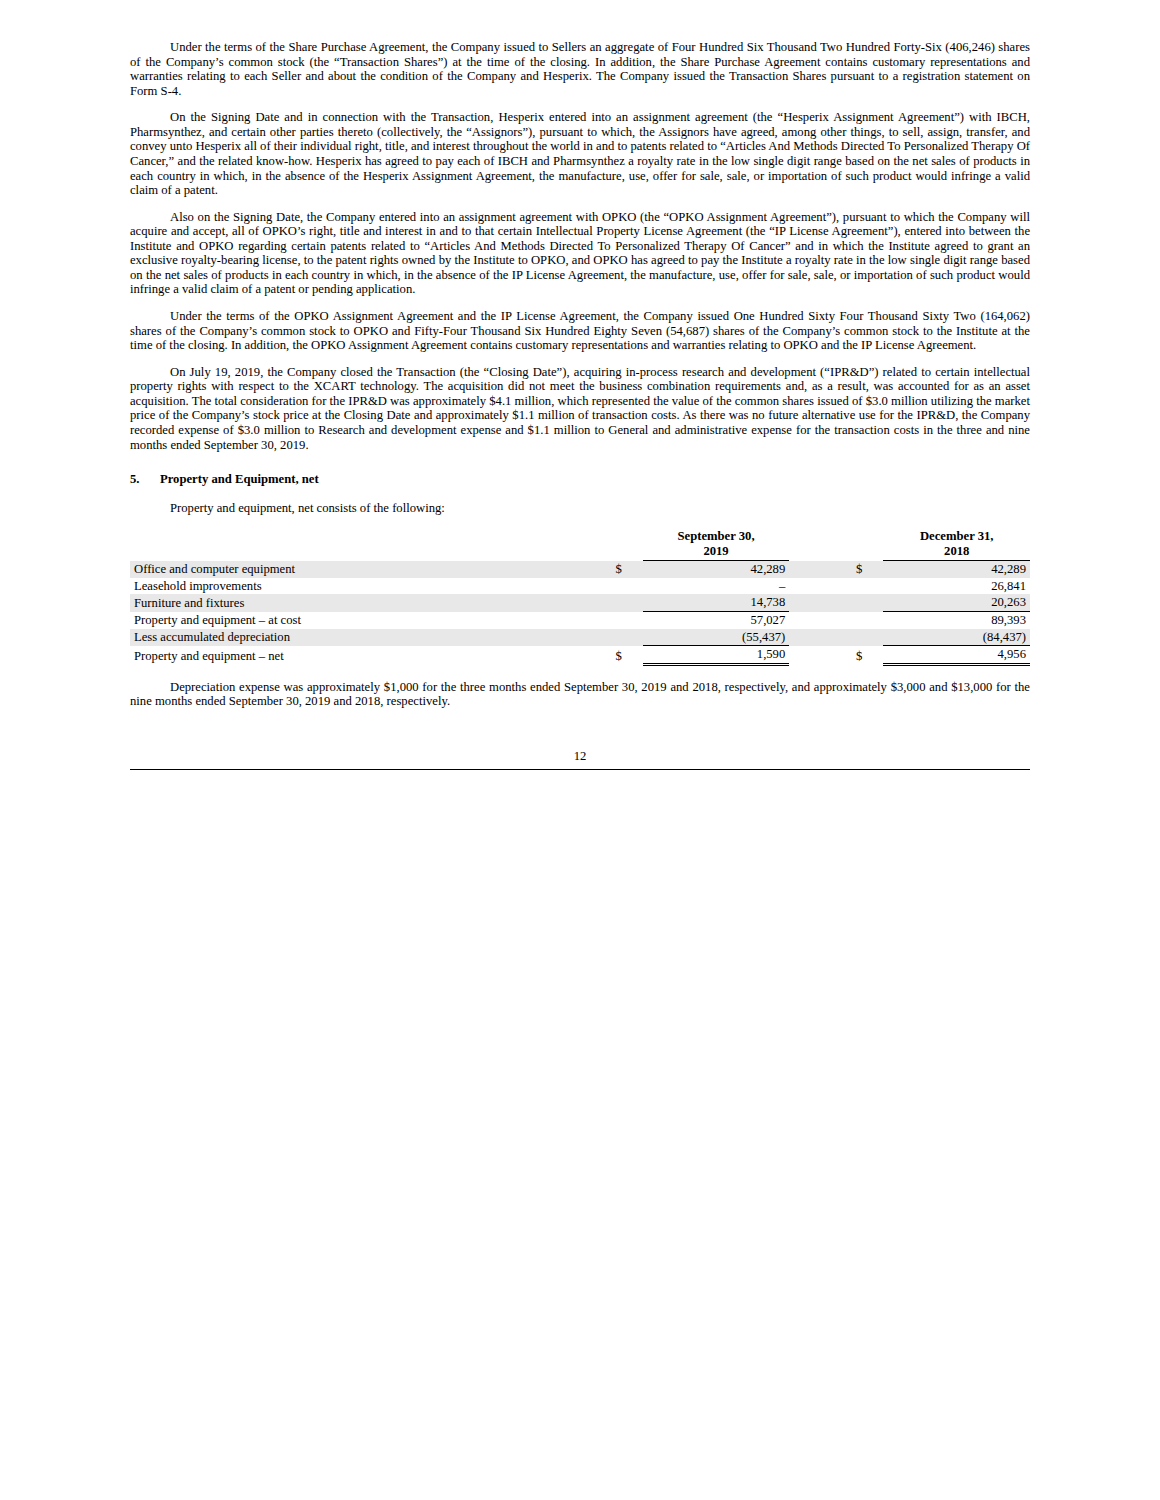Under the terms of the Share Purchase Agreement, the Company issued to Sellers an aggregate of Four Hundred Six Thousand Two Hundred Forty-Six (406,246) shares of the Company’s common stock (the “Transaction Shares”) at the time of the closing. In addition, the Share Purchase Agreement contains customary representations and warranties relating to each Seller and about the condition of the Company and Hesperix. The Company issued the Transaction Shares pursuant to a registration statement on Form S-4.
On the Signing Date and in connection with the Transaction, Hesperix entered into an assignment agreement (the “Hesperix Assignment Agreement”) with IBCH, Pharmsynthez, and certain other parties thereto (collectively, the “Assignors”), pursuant to which, the Assignors have agreed, among other things, to sell, assign, transfer, and convey unto Hesperix all of their individual right, title, and interest throughout the world in and to patents related to “Articles And Methods Directed To Personalized Therapy Of Cancer,” and the related know-how. Hesperix has agreed to pay each of IBCH and Pharmsynthez a royalty rate in the low single digit range based on the net sales of products in each country in which, in the absence of the Hesperix Assignment Agreement, the manufacture, use, offer for sale, sale, or importation of such product would infringe a valid claim of a patent.
Also on the Signing Date, the Company entered into an assignment agreement with OPKO (the “OPKO Assignment Agreement”), pursuant to which the Company will acquire and accept, all of OPKO’s right, title and interest in and to that certain Intellectual Property License Agreement (the “IP License Agreement”), entered into between the Institute and OPKO regarding certain patents related to “Articles And Methods Directed To Personalized Therapy Of Cancer” and in which the Institute agreed to grant an exclusive royalty-bearing license, to the patent rights owned by the Institute to OPKO, and OPKO has agreed to pay the Institute a royalty rate in the low single digit range based on the net sales of products in each country in which, in the absence of the IP License Agreement, the manufacture, use, offer for sale, sale, or importation of such product would infringe a valid claim of a patent or pending application.
Under the terms of the OPKO Assignment Agreement and the IP License Agreement, the Company issued One Hundred Sixty Four Thousand Sixty Two (164,062) shares of the Company’s common stock to OPKO and Fifty-Four Thousand Six Hundred Eighty Seven (54,687) shares of the Company’s common stock to the Institute at the time of the closing. In addition, the OPKO Assignment Agreement contains customary representations and warranties relating to OPKO and the IP License Agreement.
On July 19, 2019, the Company closed the Transaction (the “Closing Date”), acquiring in-process research and development (“IPR&D”) related to certain intellectual property rights with respect to the XCART technology. The acquisition did not meet the business combination requirements and, as a result, was accounted for as an asset acquisition. The total consideration for the IPR&D was approximately $4.1 million, which represented the value of the common shares issued of $3.0 million utilizing the market price of the Company’s stock price at the Closing Date and approximately $1.1 million of transaction costs. As there was no future alternative use for the IPR&D, the Company recorded expense of $3.0 million to Research and development expense and $1.1 million to General and administrative expense for the transaction costs in the three and nine months ended September 30, 2019.
5. Property and Equipment, net
Property and equipment, net consists of the following:
| | | September 30, 2019 | | | December 31, 2018 |
| --- | --- | --- | --- | --- | --- |
| Office and computer equipment | $ | 42,289 | | $ | 42,289 |
| Leasehold improvements | | – | | | 26,841 |
| Furniture and fixtures | | 14,738 | | | 20,263 |
| Property and equipment – at cost | | 57,027 | | | 89,393 |
| Less accumulated depreciation | | (55,437) | | | (84,437) |
| Property and equipment – net | $ | 1,590 | | $ | 4,956 |
Depreciation expense was approximately $1,000 for the three months ended September 30, 2019 and 2018, respectively, and approximately $3,000 and $13,000 for the nine months ended September 30, 2019 and 2018, respectively.
12